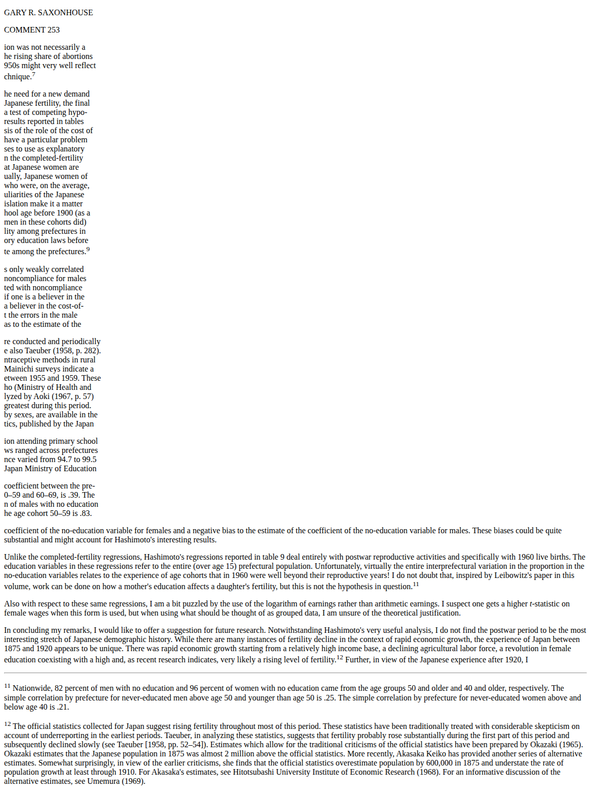GARY R. SAXONHOUSE
COMMENT 253
ion was not necessarily a
he rising share of abortions
950s might very well reflect
chnique.7
he need for a new demand
Japanese fertility, the final
a test of competing hypo-
results reported in tables
sis of the role of the cost of
have a particular problem
ses to use as explanatory
n the completed-fertility
at Japanese women are
ually, Japanese women of
who were, on the average,
uliarities of the Japanese
islation make it a matter
hool age before 1900 (as a
men in these cohorts did)
lity among prefectures in
ory education laws before
te among the prefectures.9
s only weakly correlated
noncompliance for males
ted with noncompliance
if one is a believer in the
a believer in the cost-of-
t the errors in the male
as to the estimate of the
re conducted and periodically
e also Taeuber (1958, p. 282).
ntraceptive methods in rural
Mainichi surveys indicate a
etween 1955 and 1959. These
ho (Ministry of Health and
lyzed by Aoki (1967, p. 57)
greatest during this period.
by sexes, are available in the
tics, published by the Japan
ion attending primary school
ws ranged across prefectures
nce varied from 94.7 to 99.5
Japan Ministry of Education
coefficient between the pre-
0–59 and 60–69, is .39. The
n of males with no education
he age cohort 50–59 is .83.
coefficient of the no-education variable for females and a negative bias to the estimate of the coefficient of the no-education variable for males. These biases could be quite substantial and might account for Hashimoto's interesting results.
Unlike the completed-fertility regressions, Hashimoto's regressions reported in table 9 deal entirely with postwar reproductive activities and specifically with 1960 live births. The education variables in these regressions refer to the entire (over age 15) prefectural population. Unfortunately, virtually the entire interprefectural variation in the proportion in the no-education variables relates to the experience of age cohorts that in 1960 were well beyond their reproductive years! I do not doubt that, inspired by Leibowitz's paper in this volume, work can be done on how a mother's education affects a daughter's fertility, but this is not the hypothesis in question.11
Also with respect to these same regressions, I am a bit puzzled by the use of the logarithm of earnings rather than arithmetic earnings. I suspect one gets a higher t-statistic on female wages when this form is used, but when using what should be thought of as grouped data, I am unsure of the theoretical justification.
In concluding my remarks, I would like to offer a suggestion for future research. Notwithstanding Hashimoto's very useful analysis, I do not find the postwar period to be the most interesting stretch of Japanese demographic history. While there are many instances of fertility decline in the context of rapid economic growth, the experience of Japan between 1875 and 1920 appears to be unique. There was rapid economic growth starting from a relatively high income base, a declining agricultural labor force, a revolution in female education coexisting with a high and, as recent research indicates, very likely a rising level of fertility.12 Further, in view of the Japanese experience after 1920, I
11 Nationwide, 82 percent of men with no education and 96 percent of women with no education came from the age groups 50 and older and 40 and older, respectively. The simple correlation by prefecture for never-educated men above age 50 and younger than age 50 is .25. The simple correlation by prefecture for never-educated women above and below age 40 is .21.
12 The official statistics collected for Japan suggest rising fertility throughout most of this period. These statistics have been traditionally treated with considerable skepticism on account of underreporting in the earliest periods. Taeuber, in analyzing these statistics, suggests that fertility probably rose substantially during the first part of this period and subsequently declined slowly (see Taeuber [1958, pp. 52–54]). Estimates which allow for the traditional criticisms of the official statistics have been prepared by Okazaki (1965). Okazaki estimates that the Japanese population in 1875 was almost 2 million above the official statistics. More recently, Akasaka Keiko has provided another series of alternative estimates. Somewhat surprisingly, in view of the earlier criticisms, she finds that the official statistics overestimate population by 600,000 in 1875 and understate the rate of population growth at least through 1910. For Akasaka's estimates, see Hitotsubashi University Institute of Economic Research (1968). For an informative discussion of the alternative estimates, see Umemura (1969).